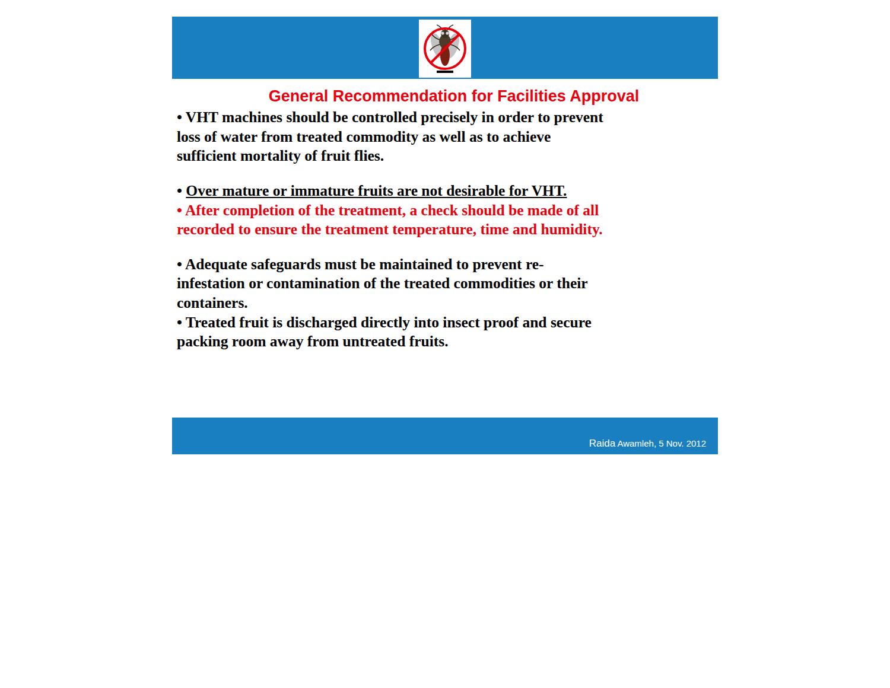General Recommendation for Facilities Approval
• VHT machines should be controlled precisely in order to prevent
loss of water from treated commodity as well as to achieve
sufficient mortality of fruit flies.
• Over mature or immature fruits are not desirable for VHT.
• After completion of the treatment, a check should be made of all
recorded to ensure the treatment temperature, time and humidity.
• Adequate safeguards must be maintained to prevent re-
infestation or contamination of the treated commodities or their
containers.
• Treated fruit is discharged directly into insect proof and secure
packing room away from untreated fruits.
Raida Awamleh, 5 Nov. 2012